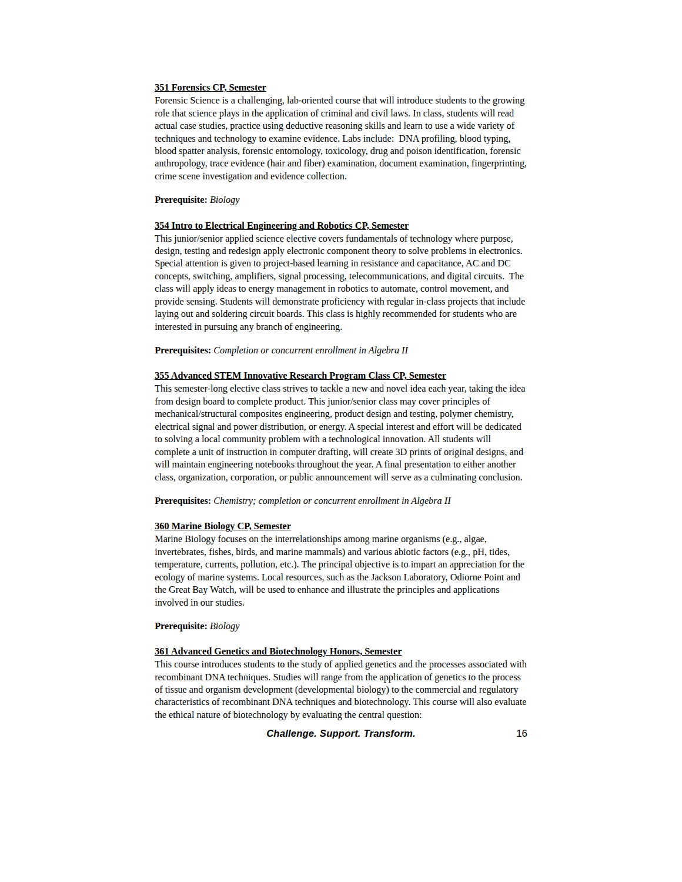351 Forensics CP, Semester
Forensic Science is a challenging, lab-oriented course that will introduce students to the growing role that science plays in the application of criminal and civil laws. In class, students will read actual case studies, practice using deductive reasoning skills and learn to use a wide variety of techniques and technology to examine evidence. Labs include: DNA profiling, blood typing, blood spatter analysis, forensic entomology, toxicology, drug and poison identification, forensic anthropology, trace evidence (hair and fiber) examination, document examination, fingerprinting, crime scene investigation and evidence collection.
Prerequisite: Biology
354 Intro to Electrical Engineering and Robotics CP, Semester
This junior/senior applied science elective covers fundamentals of technology where purpose, design, testing and redesign apply electronic component theory to solve problems in electronics. Special attention is given to project-based learning in resistance and capacitance, AC and DC concepts, switching, amplifiers, signal processing, telecommunications, and digital circuits. The class will apply ideas to energy management in robotics to automate, control movement, and provide sensing. Students will demonstrate proficiency with regular in-class projects that include laying out and soldering circuit boards. This class is highly recommended for students who are interested in pursuing any branch of engineering.
Prerequisites: Completion or concurrent enrollment in Algebra II
355 Advanced STEM Innovative Research Program Class CP, Semester
This semester-long elective class strives to tackle a new and novel idea each year, taking the idea from design board to complete product. This junior/senior class may cover principles of mechanical/structural composites engineering, product design and testing, polymer chemistry, electrical signal and power distribution, or energy. A special interest and effort will be dedicated to solving a local community problem with a technological innovation. All students will complete a unit of instruction in computer drafting, will create 3D prints of original designs, and will maintain engineering notebooks throughout the year. A final presentation to either another class, organization, corporation, or public announcement will serve as a culminating conclusion.
Prerequisites: Chemistry; completion or concurrent enrollment in Algebra II
360 Marine Biology CP, Semester
Marine Biology focuses on the interrelationships among marine organisms (e.g., algae, invertebrates, fishes, birds, and marine mammals) and various abiotic factors (e.g., pH, tides, temperature, currents, pollution, etc.). The principal objective is to impart an appreciation for the ecology of marine systems. Local resources, such as the Jackson Laboratory, Odiorne Point and the Great Bay Watch, will be used to enhance and illustrate the principles and applications involved in our studies.
Prerequisite: Biology
361 Advanced Genetics and Biotechnology Honors, Semester
This course introduces students to the study of applied genetics and the processes associated with recombinant DNA techniques. Studies will range from the application of genetics to the process of tissue and organism development (developmental biology) to the commercial and regulatory characteristics of recombinant DNA techniques and biotechnology. This course will also evaluate the ethical nature of biotechnology by evaluating the central question:
Challenge. Support. Transform. 16